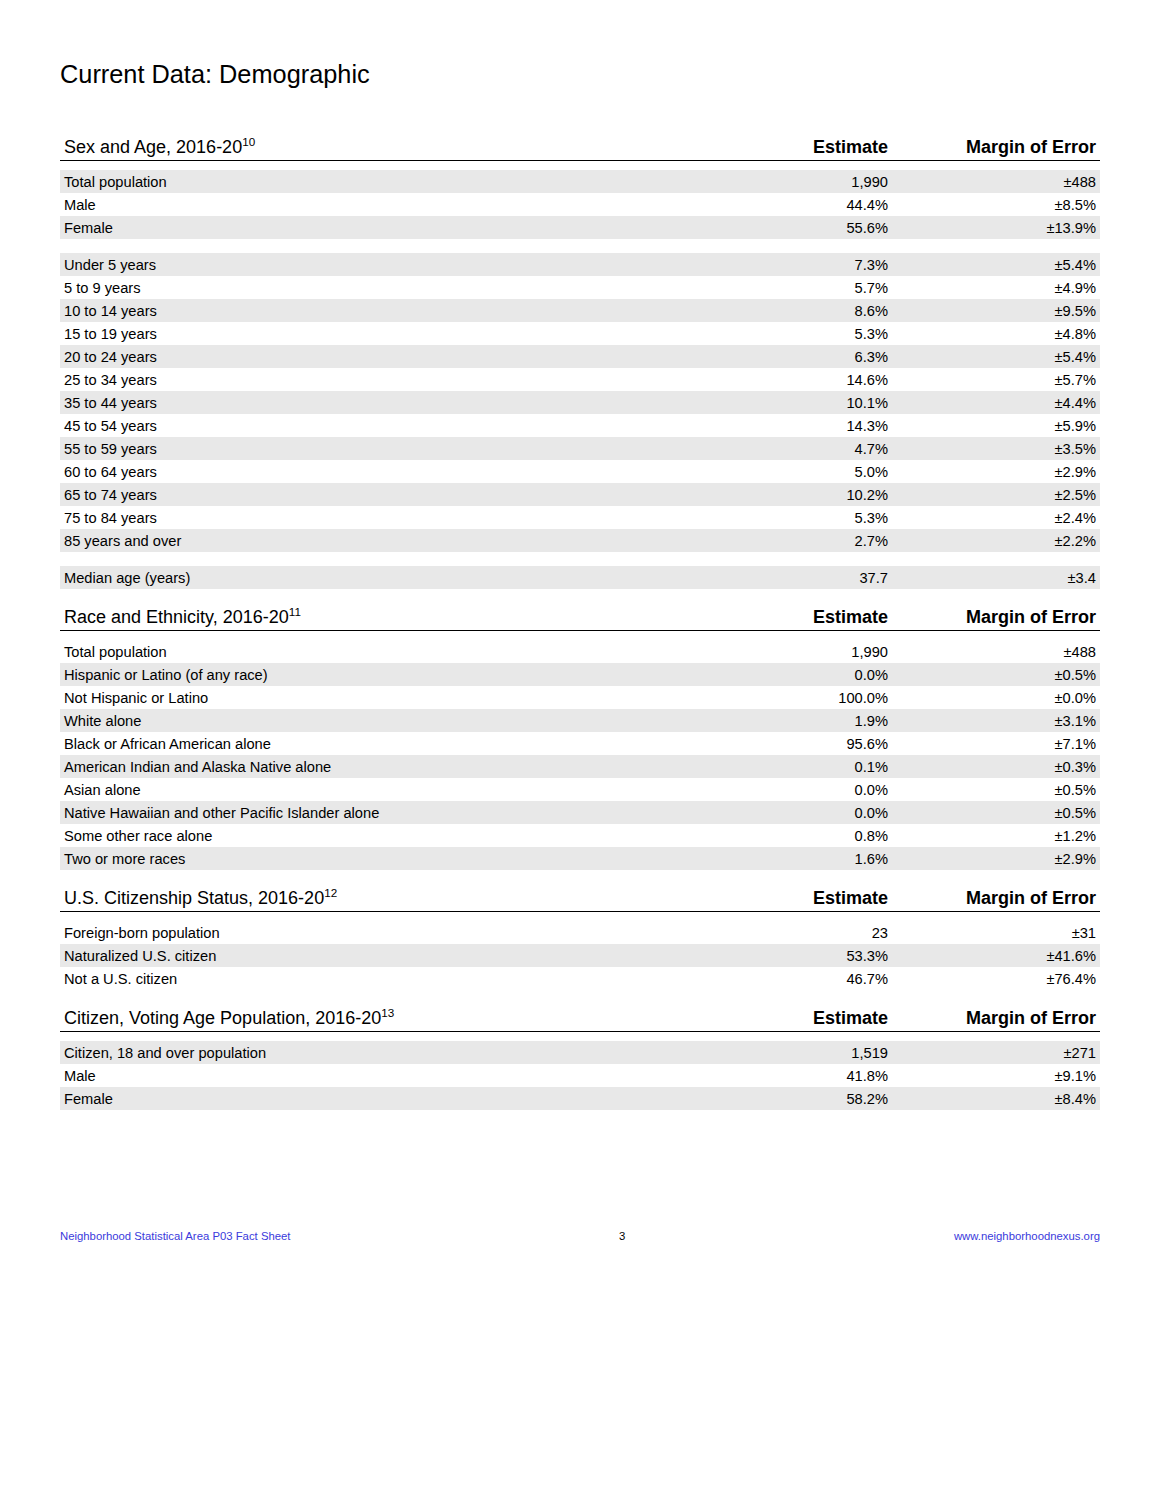Current Data: Demographic
| Sex and Age, 2016-20 10 | Estimate | Margin of Error |
| Total population | 1,990 | ±488 |
| Male | 44.4% | ±8.5% |
| Female | 55.6% | ±13.9% |
| Under 5 years | 7.3% | ±5.4% |
| 5 to 9 years | 5.7% | ±4.9% |
| 10 to 14 years | 8.6% | ±9.5% |
| 15 to 19 years | 5.3% | ±4.8% |
| 20 to 24 years | 6.3% | ±5.4% |
| 25 to 34 years | 14.6% | ±5.7% |
| 35 to 44 years | 10.1% | ±4.4% |
| 45 to 54 years | 14.3% | ±5.9% |
| 55 to 59 years | 4.7% | ±3.5% |
| 60 to 64 years | 5.0% | ±2.9% |
| 65 to 74 years | 10.2% | ±2.5% |
| 75 to 84 years | 5.3% | ±2.4% |
| 85 years and over | 2.7% | ±2.2% |
| Median age (years) | 37.7 | ±3.4 |
| Race and Ethnicity, 2016-20 11 | Estimate | Margin of Error |
| Total population | 1,990 | ±488 |
| Hispanic or Latino (of any race) | 0.0% | ±0.5% |
| Not Hispanic or Latino | 100.0% | ±0.0% |
| White alone | 1.9% | ±3.1% |
| Black or African American alone | 95.6% | ±7.1% |
| American Indian and Alaska Native alone | 0.1% | ±0.3% |
| Asian alone | 0.0% | ±0.5% |
| Native Hawaiian and other Pacific Islander alone | 0.0% | ±0.5% |
| Some other race alone | 0.8% | ±1.2% |
| Two or more races | 1.6% | ±2.9% |
| U.S. Citizenship Status, 2016-20 12 | Estimate | Margin of Error |
| Foreign-born population | 23 | ±31 |
| Naturalized U.S. citizen | 53.3% | ±41.6% |
| Not a U.S. citizen | 46.7% | ±76.4% |
| Citizen, Voting Age Population, 2016-20 13 | Estimate | Margin of Error |
| Citizen, 18 and over population | 1,519 | ±271 |
| Male | 41.8% | ±9.1% |
| Female | 58.2% | ±8.4% |
Neighborhood Statistical Area P03 Fact Sheet 3 www.neighborhoodnexus.org